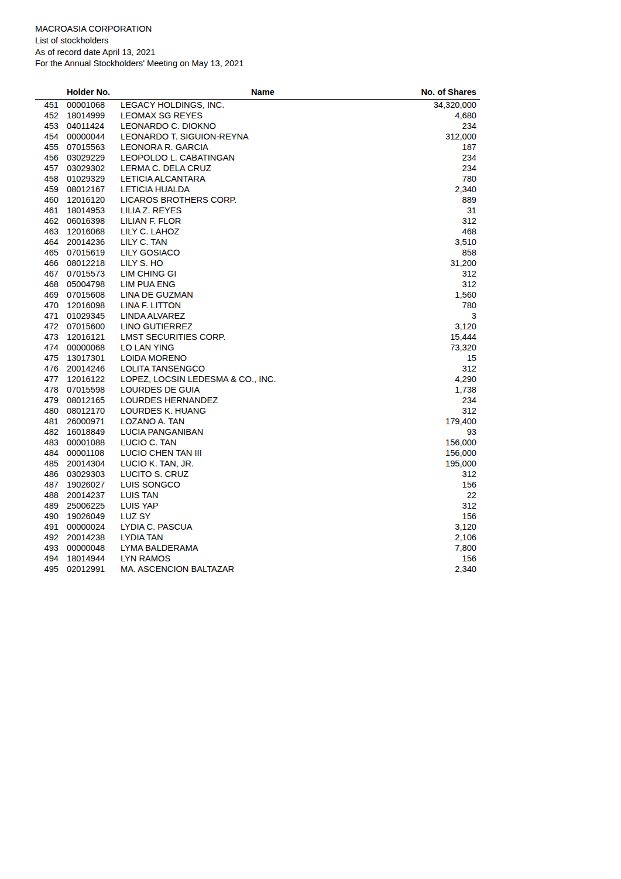MACROASIA CORPORATION
List of stockholders
As of record date April 13, 2021
For the Annual Stockholders' Meeting on May 13, 2021
| | Holder No. | Name | No. of Shares |
| --- | --- | --- | --- |
| 451 | 00001068 | LEGACY HOLDINGS, INC. | 34,320,000 |
| 452 | 18014999 | LEOMAX SG REYES | 4,680 |
| 453 | 04011424 | LEONARDO C. DIOKNO | 234 |
| 454 | 00000044 | LEONARDO T. SIGUION-REYNA | 312,000 |
| 455 | 07015563 | LEONORA R. GARCIA | 187 |
| 456 | 03029229 | LEOPOLDO L. CABATINGAN | 234 |
| 457 | 03029302 | LERMA C. DELA CRUZ | 234 |
| 458 | 01029329 | LETICIA ALCANTARA | 780 |
| 459 | 08012167 | LETICIA HUALDA | 2,340 |
| 460 | 12016120 | LICAROS BROTHERS CORP. | 889 |
| 461 | 18014953 | LILIA Z. REYES | 31 |
| 462 | 06016398 | LILIAN F. FLOR | 312 |
| 463 | 12016068 | LILY C. LAHOZ | 468 |
| 464 | 20014236 | LILY C. TAN | 3,510 |
| 465 | 07015619 | LILY GOSIACO | 858 |
| 466 | 08012218 | LILY S. HO | 31,200 |
| 467 | 07015573 | LIM CHING GI | 312 |
| 468 | 05004798 | LIM PUA ENG | 312 |
| 469 | 07015608 | LINA DE GUZMAN | 1,560 |
| 470 | 12016098 | LINA F. LITTON | 780 |
| 471 | 01029345 | LINDA ALVAREZ | 3 |
| 472 | 07015600 | LINO GUTIERREZ | 3,120 |
| 473 | 12016121 | LMST SECURITIES CORP. | 15,444 |
| 474 | 00000068 | LO LAN YING | 73,320 |
| 475 | 13017301 | LOIDA MORENO | 15 |
| 476 | 20014246 | LOLITA TANSENGCO | 312 |
| 477 | 12016122 | LOPEZ, LOCSIN LEDESMA & CO., INC. | 4,290 |
| 478 | 07015598 | LOURDES DE GUIA | 1,738 |
| 479 | 08012165 | LOURDES HERNANDEZ | 234 |
| 480 | 08012170 | LOURDES K. HUANG | 312 |
| 481 | 26000971 | LOZANO A. TAN | 179,400 |
| 482 | 16018849 | LUCIA PANGANIBAN | 93 |
| 483 | 00001088 | LUCIO C. TAN | 156,000 |
| 484 | 00001108 | LUCIO CHEN TAN III | 156,000 |
| 485 | 20014304 | LUCIO K. TAN, JR. | 195,000 |
| 486 | 03029303 | LUCITO S. CRUZ | 312 |
| 487 | 19026027 | LUIS SONGCO | 156 |
| 488 | 20014237 | LUIS TAN | 22 |
| 489 | 25006225 | LUIS YAP | 312 |
| 490 | 19026049 | LUZ SY | 156 |
| 491 | 00000024 | LYDIA C. PASCUA | 3,120 |
| 492 | 20014238 | LYDIA TAN | 2,106 |
| 493 | 00000048 | LYMA BALDERAMA | 7,800 |
| 494 | 18014944 | LYN RAMOS | 156 |
| 495 | 02012991 | MA. ASCENCION BALTAZAR | 2,340 |